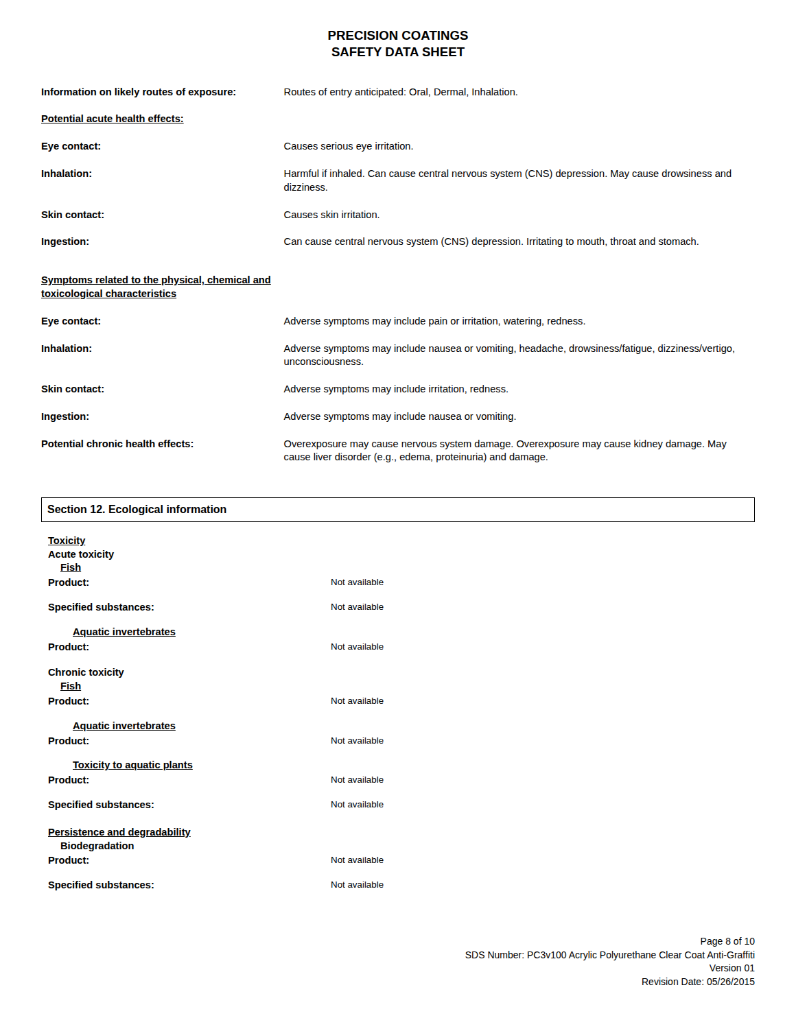PRECISION COATINGS
SAFETY DATA SHEET
| Information on likely routes of exposure: | Routes of entry anticipated: Oral, Dermal, Inhalation. |
| Potential acute health effects: | |
| Eye contact: | Causes serious eye irritation. |
| Inhalation: | Harmful if inhaled. Can cause central nervous system (CNS) depression. May cause drowsiness and dizziness. |
| Skin contact: | Causes skin irritation. |
| Ingestion: | Can cause central nervous system (CNS) depression. Irritating to mouth, throat and stomach. |
| Symptoms related to the physical, chemical and toxicological characteristics | |
| Eye contact: | Adverse symptoms may include pain or irritation, watering, redness. |
| Inhalation: | Adverse symptoms may include nausea or vomiting, headache, drowsiness/fatigue, dizziness/vertigo, unconsciousness. |
| Skin contact: | Adverse symptoms may include irritation, redness. |
| Ingestion: | Adverse symptoms may include nausea or vomiting. |
| Potential chronic health effects: | Overexposure may cause nervous system damage. Overexposure may cause kidney damage. May cause liver disorder (e.g., edema, proteinuria) and damage. |
Section 12. Ecological information
Toxicity
Acute toxicity
Fish
| Product: | Not available |
| Specified substances: | Not available |
Aquatic invertebrates
| Product: | Not available |
Chronic toxicity
Fish
| Product: | Not available |
Aquatic invertebrates
| Product: | Not available |
Toxicity to aquatic plants
| Product: | Not available |
| Specified substances: | Not available |
Persistence and degradability
Biodegradation
| Product: | Not available |
| Specified substances: | Not available |
Page 8 of 10
SDS Number: PC3v100 Acrylic Polyurethane Clear Coat Anti-Graffiti
Version 01
Revision Date: 05/26/2015